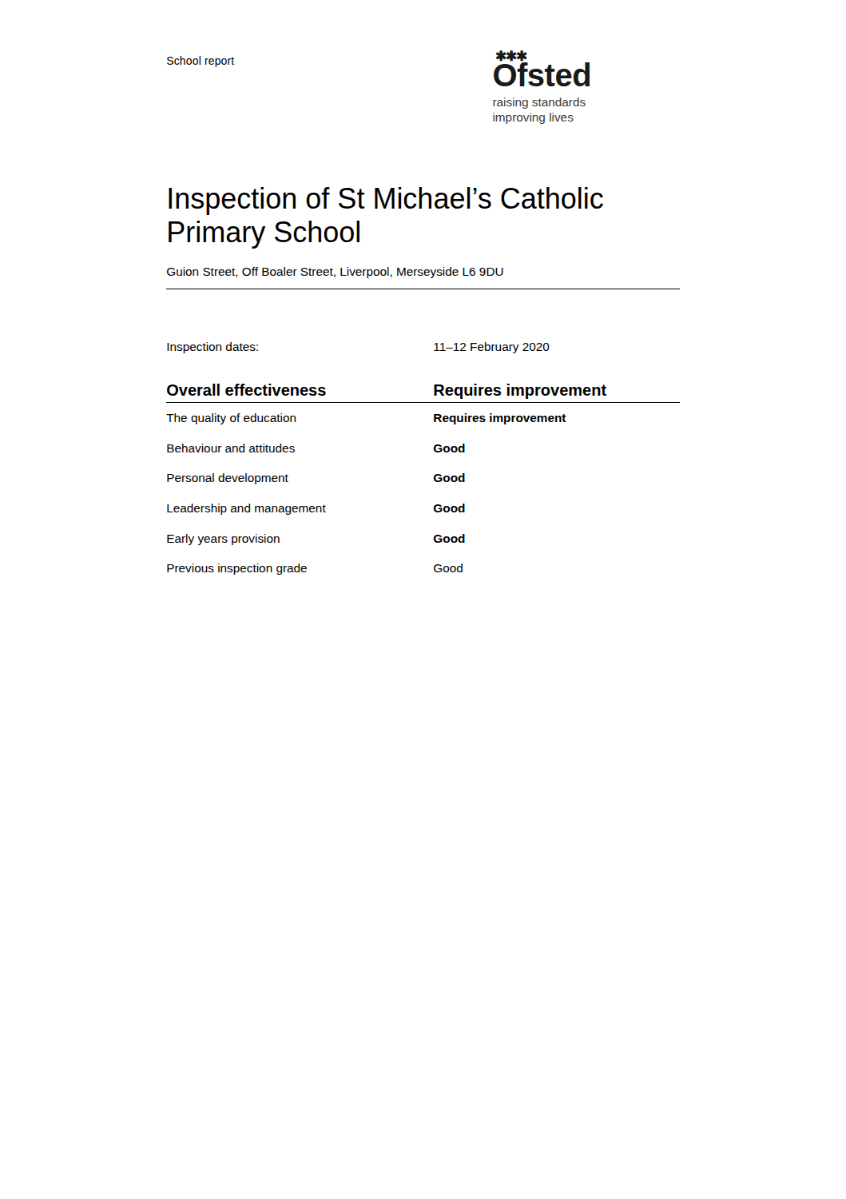School report
✱✱✱
Ofsted
raising standards
improving lives
Inspection of St Michael’s Catholic Primary School
Guion Street, Off Boaler Street, Liverpool, Merseyside L6 9DU
| Inspection dates: | 11–12 February 2020 |
| Overall effectiveness | Requires improvement |
| The quality of education | Requires improvement |
| Behaviour and attitudes | Good |
| Personal development | Good |
| Leadership and management | Good |
| Early years provision | Good |
| Previous inspection grade | Good |